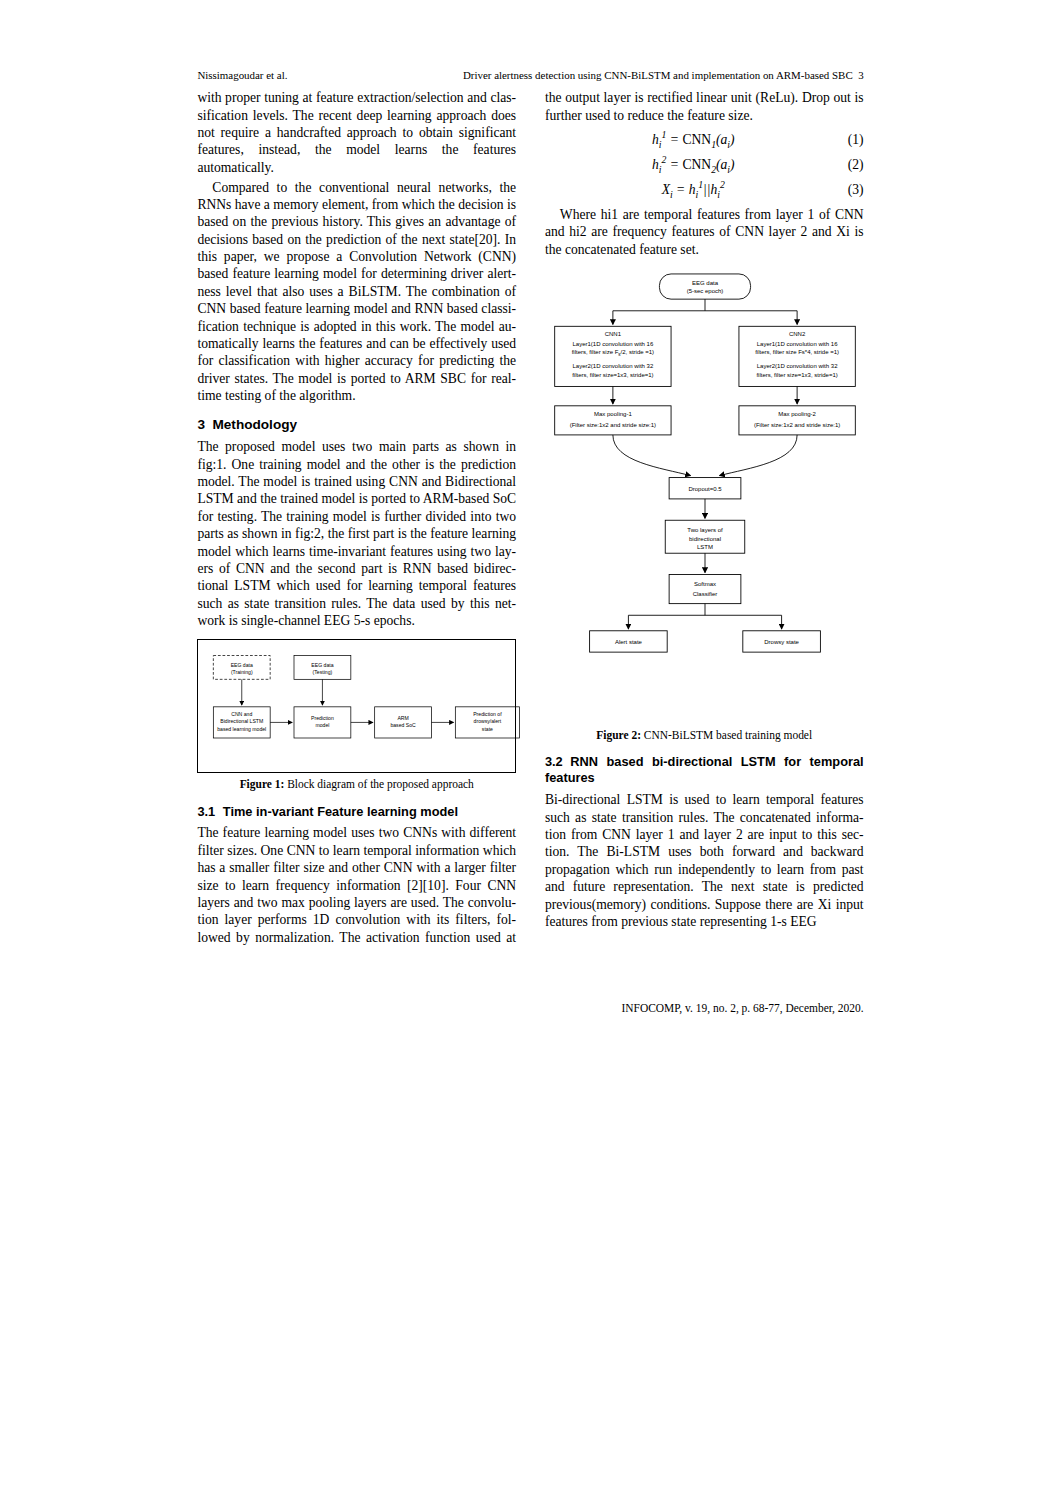Nissimagoudar et al.
Driver alertness detection using CNN-BiLSTM and implementation on ARM-based SBC 3
with proper tuning at feature extraction/selection and classification levels. The recent deep learning approach does not require a handcrafted approach to obtain significant features, instead, the model learns the features automatically.
Compared to the conventional neural networks, the RNNs have a memory element, from which the decision is based on the previous history. This gives an advantage of decisions based on the prediction of the next state[20]. In this paper, we propose a Convolution Network (CNN) based feature learning model for determining driver alertness level that also uses a BiLSTM. The combination of CNN based feature learning model and RNN based classification technique is adopted in this work. The model automatically learns the features and can be effectively used for classification with higher accuracy for predicting the driver states. The model is ported to ARM SBC for real-time testing of the algorithm.
3 Methodology
The proposed model uses two main parts as shown in fig:1. One training model and the other is the prediction model. The model is trained using CNN and Bidirectional LSTM and the trained model is ported to ARM-based SoC for testing. The training model is further divided into two parts as shown in fig:2, the first part is the feature learning model which learns time-invariant features using two layers of CNN and the second part is RNN based bidirectional LSTM which used for learning temporal features such as state transition rules. The data used by this network is single-channel EEG 5-s epochs.
EEG data (Training) EEG data (Testing) CNN and Bidirectional LSTM based learning model Prediction model ARM based SoC Prediction of drowsy/alert state
Figure 1: Block diagram of the proposed approach
3.1 Time in-variant Feature learning model
The feature learning model uses two CNNs with different filter sizes. One CNN to learn temporal information which has a smaller filter size and other CNN with a larger filter size to learn frequency information [2][10]. Four CNN layers and two max pooling layers are used. The convolution layer performs 1D convolution with its filters, followed by normalization. The activation function used at the output layer is rectified linear unit (ReLu). Drop out is further used to reduce the feature size.
hi1 = CNN1(ai)
(1)
hi2 = CNN2(ai)
(2)
Xi = hi1||hi2
(3)
Where hi1 are temporal features from layer 1 of CNN and hi2 are frequency features of CNN layer 2 and Xi is the concatenated feature set.
EEG data (5-sec epoch) CNN1 Layer1(1D convolution with 16 filters, filter size Fs/2, stride =1) Layer2(1D convolution with 32 filters, filter size=1x3, stride=1) CNN2 Layer1(1D convolution with 16 filters, filter size Fs*4, stride =1) Layer2(1D convolution with 32 filters, filter size=1x3, stride=1) Max pooling-1 (Filter size:1x2 and stride size:1) Max pooling-2 (Filter size:1x2 and stride size:1) Dropout=0.5 Two layers of bidirectional LSTM Softmax Classifier Alert state Drowsy state
Figure 2: CNN-BiLSTM based training model
3.2 RNN based bi-directional LSTM for temporal features
Bi-directional LSTM is used to learn temporal features such as state transition rules. The concatenated information from CNN layer 1 and layer 2 are input to this section. The Bi-LSTM uses both forward and backward propagation which run independently to learn from past and future representation. The next state is predicted previous(memory) conditions. Suppose there are Xi input features from previous state representing 1-s EEG
INFOCOMP, v. 19, no. 2, p. 68-77, December, 2020.